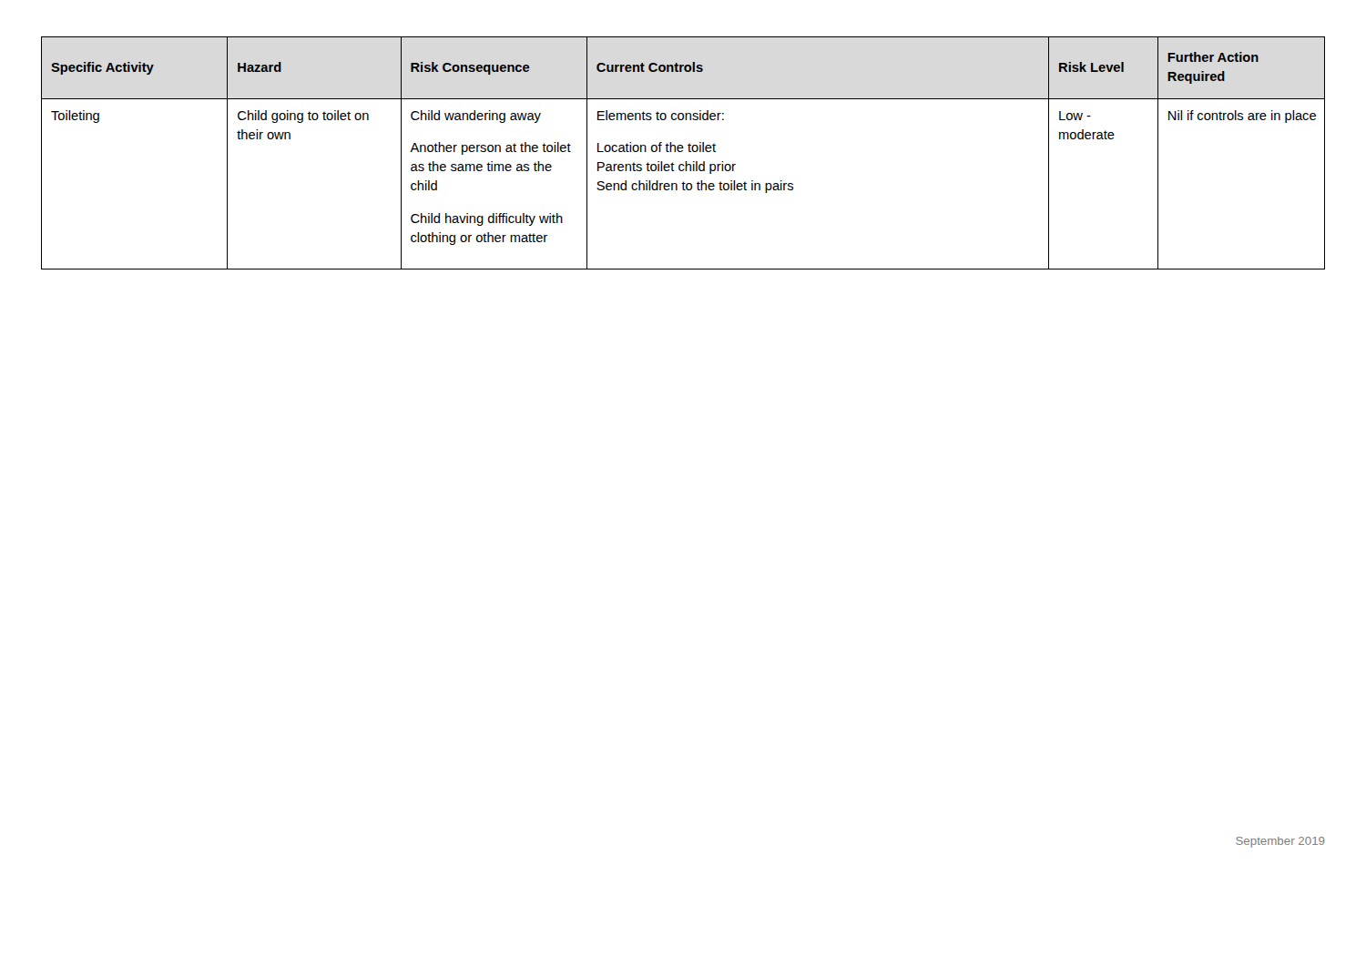| Specific Activity | Hazard | Risk Consequence | Current Controls | Risk Level | Further Action Required |
| --- | --- | --- | --- | --- | --- |
| Toileting | Child going to toilet on their own | Child wandering away Another person at the toilet as the same time as the child Child having difficulty with clothing or other matter | Elements to consider: Location of the toilet Parents toilet child prior Send children to the toilet in pairs | Low - moderate | Nil if controls are in place |
September 2019